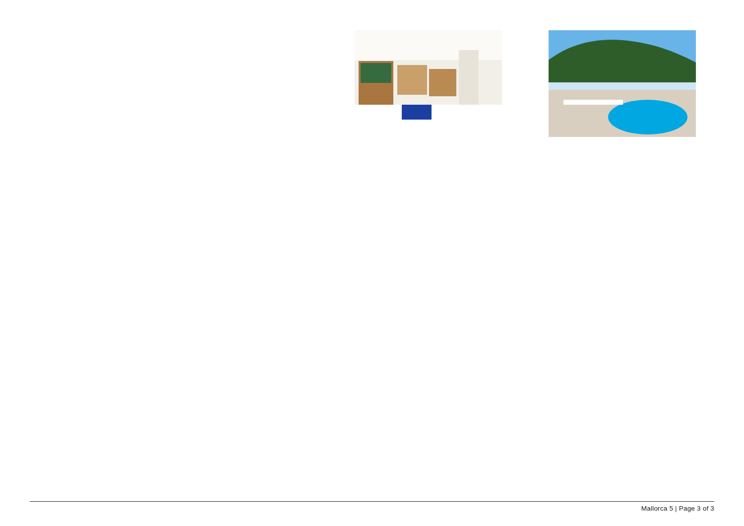Mallorca 5 | Page 3 of 3